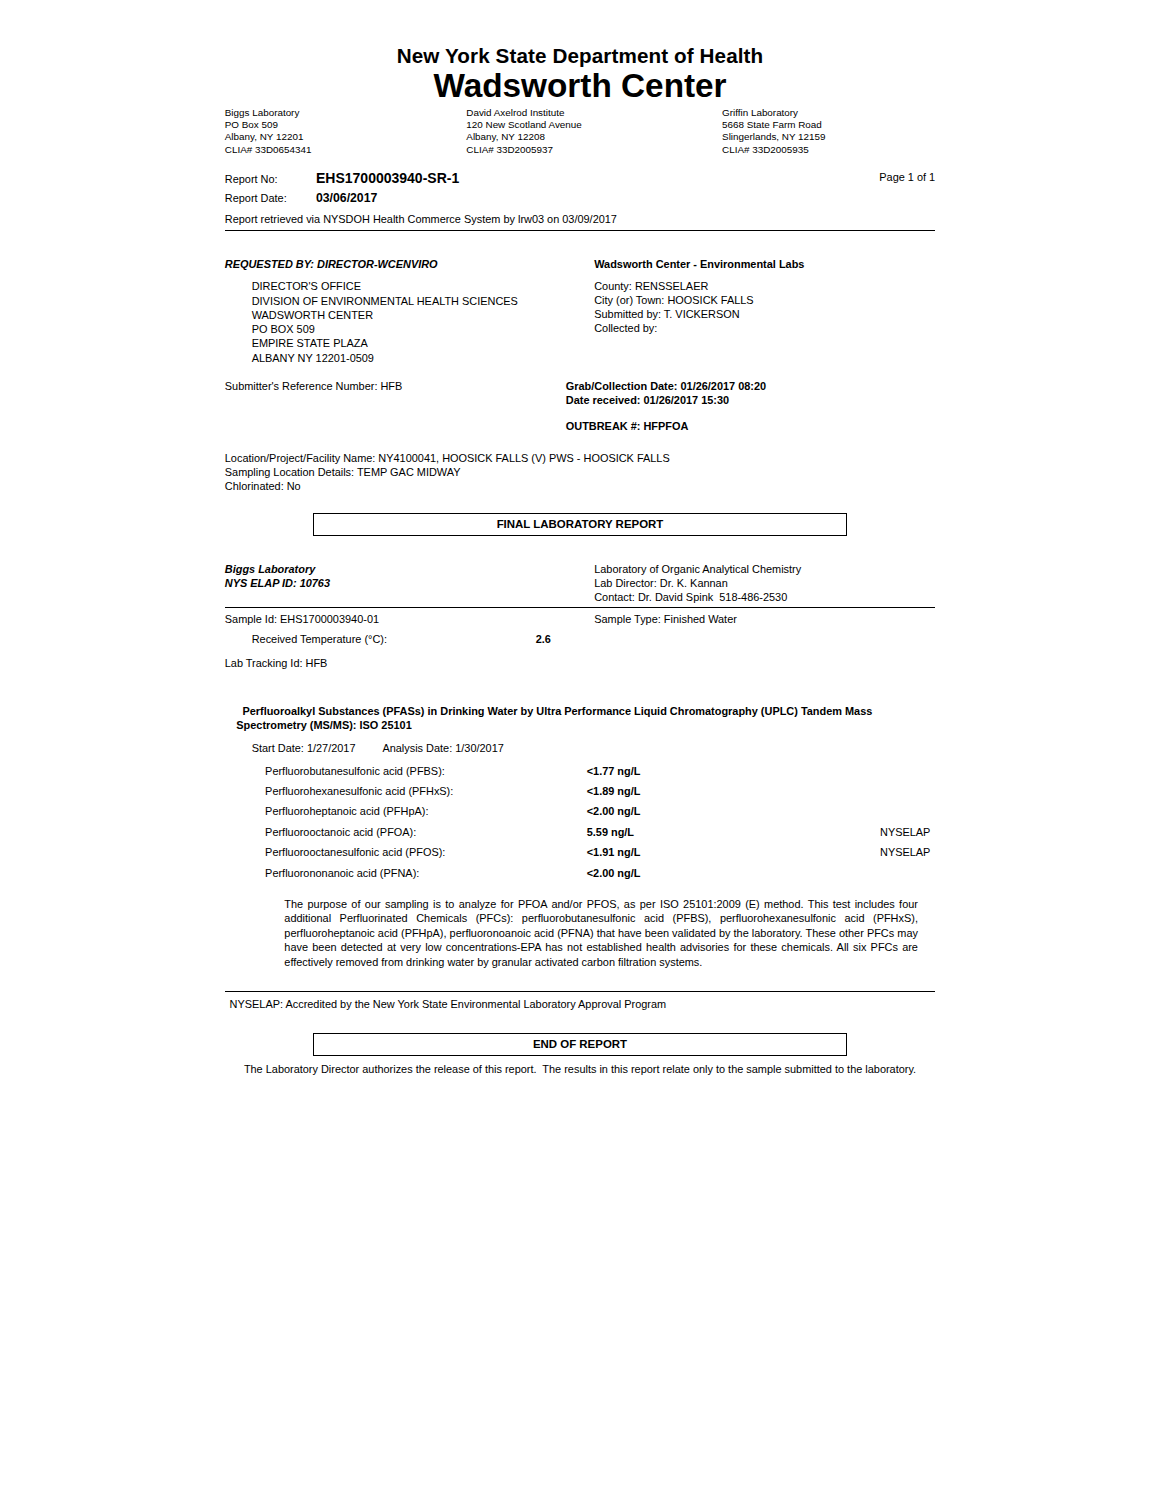New York State Department of Health
Wadsworth Center
| Biggs Laboratory PO Box 509 Albany, NY 12201 CLIA# 33D0654341 | David Axelrod Institute 120 New Scotland Avenue Albany, NY 12208 CLIA# 33D2005937 | Griffin Laboratory 5668 State Farm Road Slingerlands, NY 12159 CLIA# 33D2005935 |
Page 1 of 1
Report No: EHS1700003940-SR-1
Report Date: 03/06/2017
Report retrieved via NYSDOH Health Commerce System by lrw03 on 03/09/2017
| REQUESTED BY: DIRECTOR-WCENVIRO DIRECTOR'S OFFICE DIVISION OF ENVIRONMENTAL HEALTH SCIENCES WADSWORTH CENTER PO BOX 509 EMPIRE STATE PLAZA ALBANY NY 12201-0509 | Wadsworth Center - Environmental Labs County: RENSSELAER City (or) Town: HOOSICK FALLS Submitted by: T. VICKERSON Collected by: |
Submitter's Reference Number: HFB
Grab/Collection Date: 01/26/2017 08:20
Date received: 01/26/2017 15:30
OUTBREAK #: HFPFOA
Location/Project/Facility Name: NY4100041, HOOSICK FALLS (V) PWS - HOOSICK FALLS
Sampling Location Details: TEMP GAC MIDWAY
Chlorinated: No
FINAL LABORATORY REPORT
| Biggs Laboratory NYS ELAP ID: 10763 | Laboratory of Organic Analytical Chemistry Lab Director: Dr. K. Kannan Contact: Dr. David Spink 518-486-2530 |
| Sample Id: EHS1700003940-01 | Sample Type: Finished Water |
Received Temperature (°C):2.6
Lab Tracking Id: HFB
Perfluoroalkyl Substances (PFASs) in Drinking Water by Ultra Performance Liquid Chromatography (UPLC) Tandem Mass Spectrometry (MS/MS): ISO 25101
Start Date: 1/27/2017 Analysis Date: 1/30/2017
| Perfluorobutanesulfonic acid (PFBS): | <1.77 ng/L | |
| Perfluorohexanesulfonic acid (PFHxS): | <1.89 ng/L | |
| Perfluoroheptanoic acid (PFHpA): | <2.00 ng/L | |
| Perfluorooctanoic acid (PFOA): | 5.59 ng/L | NYSELAP |
| Perfluorooctanesulfonic acid (PFOS): | <1.91 ng/L | NYSELAP |
| Perfluorononanoic acid (PFNA): | <2.00 ng/L | |
The purpose of our sampling is to analyze for PFOA and/or PFOS, as per ISO 25101:2009 (E) method. This test includes four additional Perfluorinated Chemicals (PFCs): perfluorobutanesulfonic acid (PFBS), perfluorohexanesulfonic acid (PFHxS), perfluoroheptanoic acid (PFHpA), perfluoronoanoic acid (PFNA) that have been validated by the laboratory. These other PFCs may have been detected at very low concentrations-EPA has not established health advisories for these chemicals. All six PFCs are effectively removed from drinking water by granular activated carbon filtration systems.
NYSELAP: Accredited by the New York State Environmental Laboratory Approval Program
END OF REPORT
The Laboratory Director authorizes the release of this report. The results in this report relate only to the sample submitted to the laboratory.